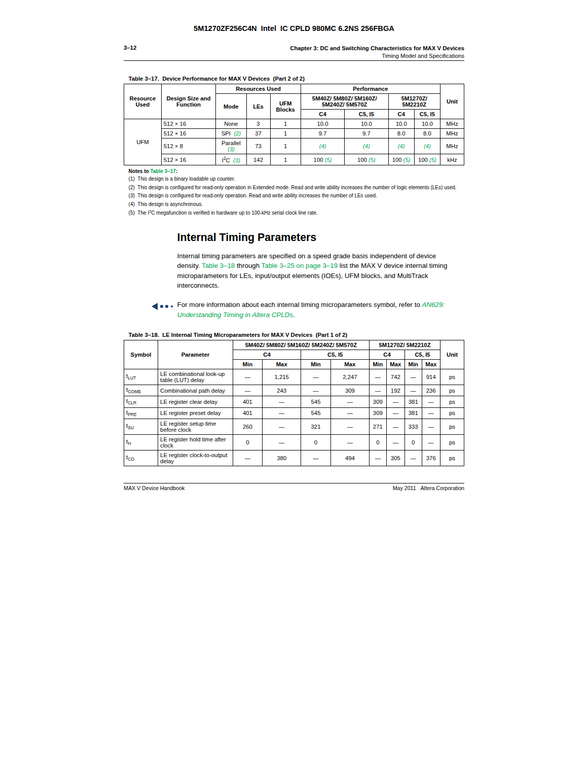5M1270ZF256C4N Intel IC CPLD 980MC 6.2NS 256FBGA
3–12
Chapter 3: DC and Switching Characteristics for MAX V Devices
Timing Model and Specifications
Table 3–17. Device Performance for MAX V Devices (Part 2 of 2)
| Resource Used | Design Size and Function | Resources Used | Performance | Unit |
| --- | --- | --- | --- | --- |
| Mode | LEs | UFM Blocks | 5M40Z/ 5M80Z/ 5M160Z/ 5M240Z/ 5M570Z | 5M1270Z/ 5M2210Z |
| C4 | C5, I5 | C4 | C5, I5 |
| UFM | 512 × 16 | None | 3 | 1 | 10.0 | 10.0 | 10.0 | 10.0 | MHz |
| 512 × 16 | SPI (2) | 37 | 1 | 9.7 | 9.7 | 8.0 | 8.0 | MHz |
| 512 × 8 | Parallel (3) | 73 | 1 | (4) | (4) | (4) | (4) | MHz |
| 512 × 16 | I 2 C (3) | 142 | 1 | 100 (5) | 100 (5) | 100 (5) | 100 (5) | kHz |
Notes to Table 3–17:
(1) This design is a binary loadable up counter.
(2) This design is configured for read-only operation in Extended mode. Read and write ability increases the number of logic elements (LEs) used.
(3) This design is configured for read-only operation. Read and write ability increases the number of LEs used.
(4) This design is asynchronous.
(5) The I2 C megafunction is verified in hardware up to 100-kHz serial clock line rate.
Internal Timing Parameters
Internal timing parameters are specified on a speed grade basis independent of device density. Table 3–18 through Table 3–25 on page 3–19 list the MAX V device internal timing microparameters for LEs, input/output elements (IOEs), UFM blocks, and MultiTrack interconnects.
For more information about each internal timing microparameters symbol, refer to AN629: Understanding Timing in Altera CPLDs.
Table 3–18. LE Internal Timing Microparameters for MAX V Devices (Part 1 of 2)
| Symbol | Parameter | 5M40Z/ 5M80Z/ 5M160Z/ 5M240Z/ 5M570Z | 5M1270Z/ 5M2210Z | Unit |
| --- | --- | --- | --- | --- |
| C4 | C5, I5 | C4 | C5, I5 |
| Min | Max | Min | Max | Min | Max | Min | Max |
| t LUT | LE combinational look-up table (LUT) delay | — | 1,215 | — | 2,247 | — | 742 | — | 914 | ps |
| t COMB | Combinational path delay | — | 243 | — | 309 | — | 192 | — | 236 | ps |
| t CLR | LE register clear delay | 401 | — | 545 | — | 309 | — | 381 | — | ps |
| t PRE | LE register preset delay | 401 | — | 545 | — | 309 | — | 381 | — | ps |
| t SU | LE register setup time before clock | 260 | — | 321 | — | 271 | — | 333 | — | ps |
| t H | LE register hold time after clock | 0 | — | 0 | — | 0 | — | 0 | — | ps |
| t CO | LE register clock-to-output delay | — | 380 | — | 494 | — | 305 | — | 376 | ps |
MAX V Device Handbook
May 2011 Altera Corporation